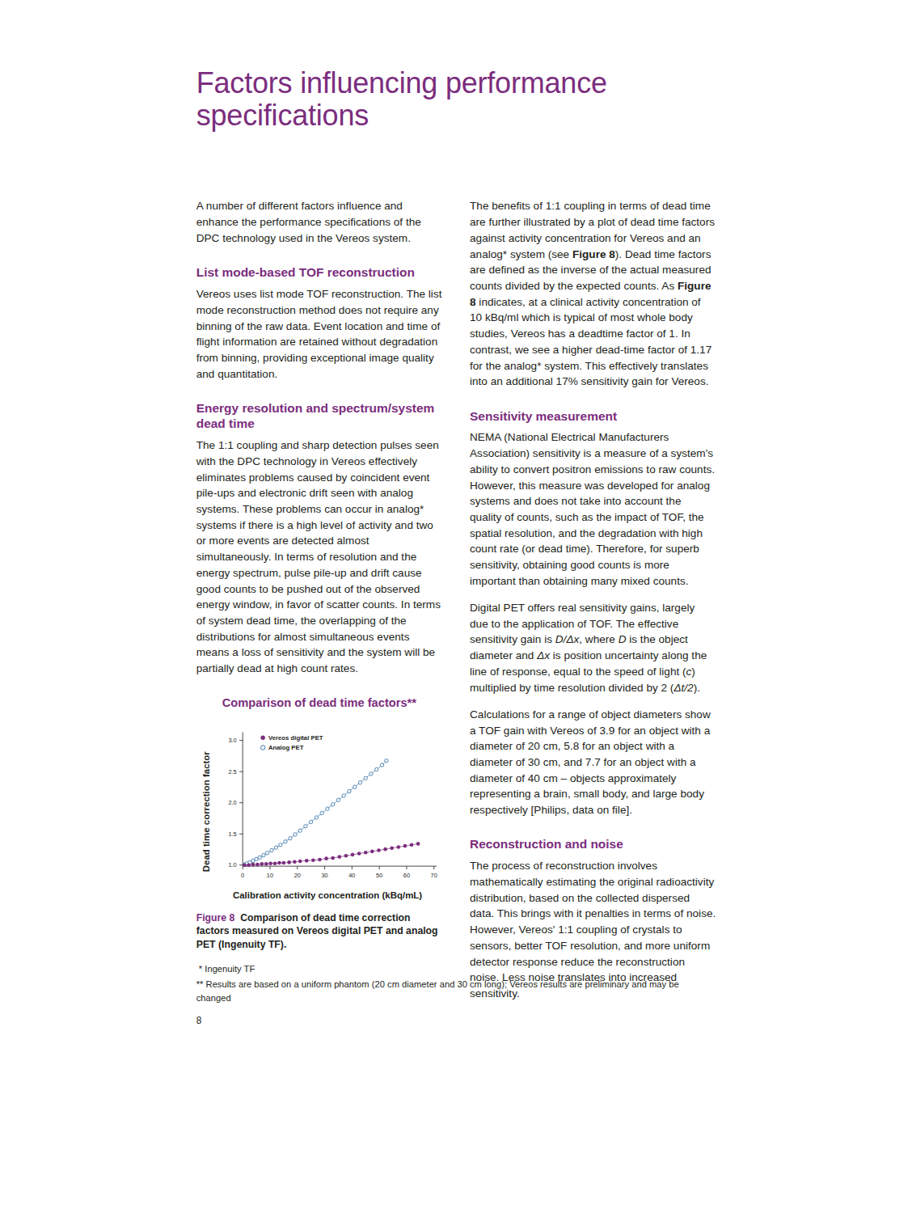Factors influencing performance specifications
A number of different factors influence and enhance the performance specifications of the DPC technology used in the Vereos system.
List mode-based TOF reconstruction
Vereos uses list mode TOF reconstruction. The list mode reconstruction method does not require any binning of the raw data. Event location and time of flight information are retained without degradation from binning, providing exceptional image quality and quantitation.
Energy resolution and spectrum/system
dead time
The 1:1 coupling and sharp detection pulses seen with the DPC technology in Vereos effectively eliminates problems caused by coincident event pile-ups and electronic drift seen with analog systems. These problems can occur in analog* systems if there is a high level of activity and two or more events are detected almost simultaneously. In terms of resolution and the energy spectrum, pulse pile-up and drift cause good counts to be pushed out of the observed energy window, in favor of scatter counts. In terms of system dead time, the overlapping of the distributions for almost simultaneous events means a loss of sensitivity and the system will be partially dead at high count rates.
Comparison of dead time factors**
Dead time correction factor
3.0 2.5 2.0 1.5 1.0 0 10 20 30 40 50 60 70 Vereos digital PET Analog PET
Calibration activity concentration (kBq/mL)
Figure 8 Comparison of dead time correction factors measured on Vereos digital PET and analog PET (Ingenuity TF).
The benefits of 1:1 coupling in terms of dead time are further illustrated by a plot of dead time factors against activity concentration for Vereos and an analog* system (see Figure 8). Dead time factors are defined as the inverse of the actual measured counts divided by the expected counts. As Figure 8 indicates, at a clinical activity concentration of 10 kBq/ml which is typical of most whole body studies, Vereos has a deadtime factor of 1. In contrast, we see a higher dead-time factor of 1.17 for the analog* system. This effectively translates into an additional 17% sensitivity gain for Vereos.
Sensitivity measurement
NEMA (National Electrical Manufacturers Association) sensitivity is a measure of a system's ability to convert positron emissions to raw counts. However, this measure was developed for analog systems and does not take into account the quality of counts, such as the impact of TOF, the spatial resolution, and the degradation with high count rate (or dead time). Therefore, for superb sensitivity, obtaining good counts is more important than obtaining many mixed counts.
Digital PET offers real sensitivity gains, largely due to the application of TOF. The effective sensitivity gain is D/Δx, where D is the object diameter and Δx is position uncertainty along the line of response, equal to the speed of light (c) multiplied by time resolution divided by 2 (Δt/2).
Calculations for a range of object diameters show a TOF gain with Vereos of 3.9 for an object with a diameter of 20 cm, 5.8 for an object with a diameter of 30 cm, and 7.7 for an object with a diameter of 40 cm – objects approximately representing a brain, small body, and large body respectively [Philips, data on file].
Reconstruction and noise
The process of reconstruction involves mathematically estimating the original radioactivity distribution, based on the collected dispersed data. This brings with it penalties in terms of noise. However, Vereos' 1:1 coupling of crystals to sensors, better TOF resolution, and more uniform detector response reduce the reconstruction noise. Less noise translates into increased sensitivity.
* Ingenuity TF
** Results are based on a uniform phantom (20 cm diameter and 30 cm long); Vereos results are preliminary and may be changed
8